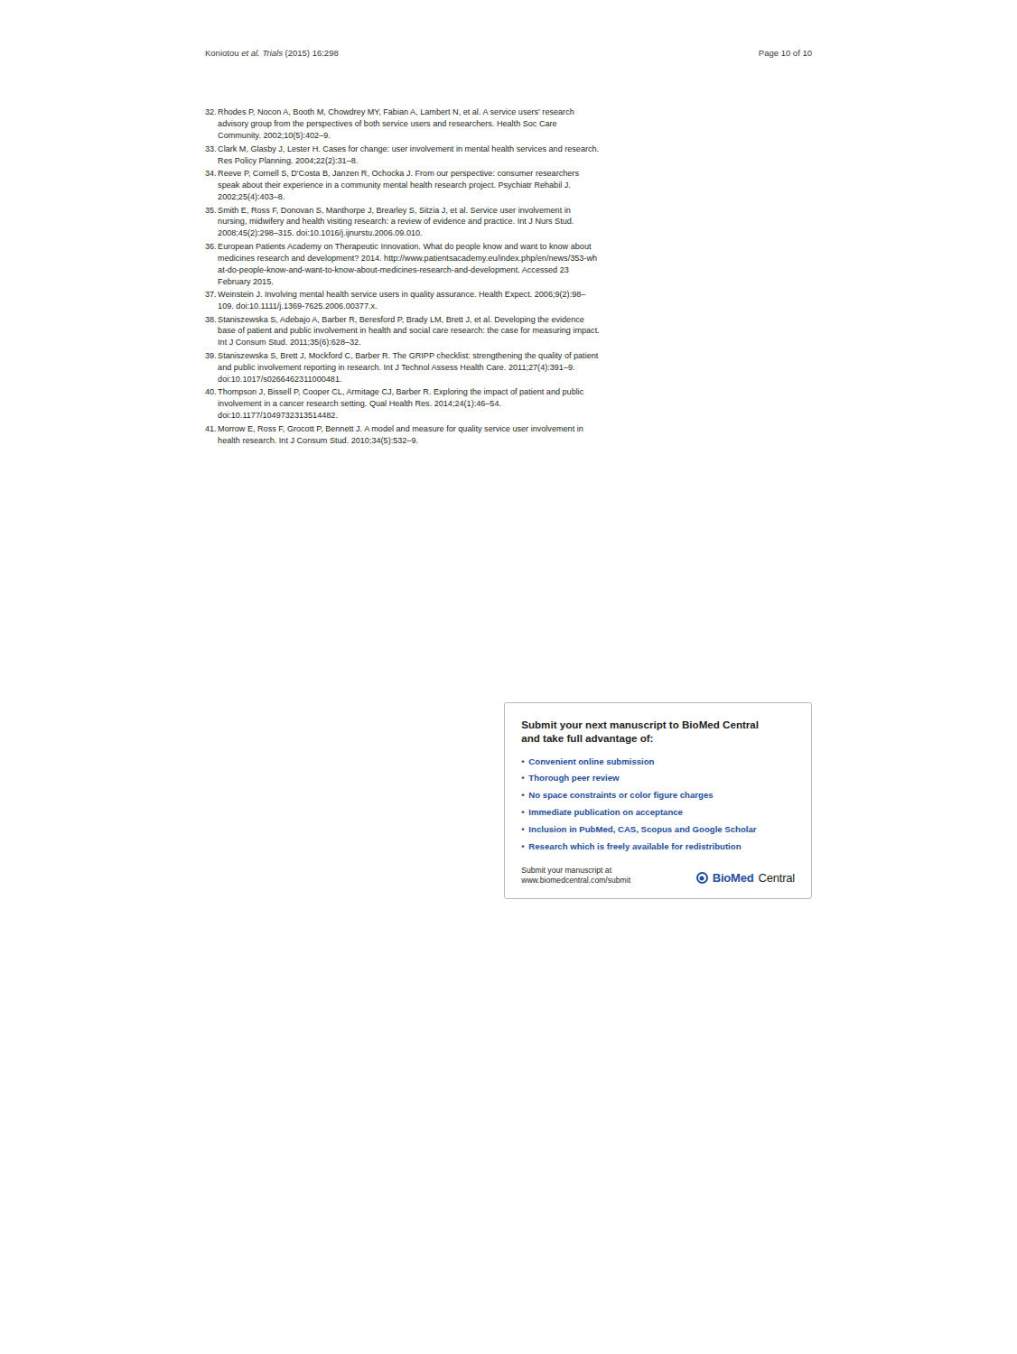Koniotou et al. Trials (2015) 16:298
Page 10 of 10
32. Rhodes P, Nocon A, Booth M, Chowdrey MY, Fabian A, Lambert N, et al. A service users' research advisory group from the perspectives of both service users and researchers. Health Soc Care Community. 2002;10(5):402–9.
33. Clark M, Glasby J, Lester H. Cases for change: user involvement in mental health services and research. Res Policy Planning. 2004;22(2):31–8.
34. Reeve P, Cornell S, D'Costa B, Janzen R, Ochocka J. From our perspective: consumer researchers speak about their experience in a community mental health research project. Psychiatr Rehabil J. 2002;25(4):403–8.
35. Smith E, Ross F, Donovan S, Manthorpe J, Brearley S, Sitzia J, et al. Service user involvement in nursing, midwifery and health visiting research: a review of evidence and practice. Int J Nurs Stud. 2008;45(2):298–315. doi:10.1016/j.ijnurstu.2006.09.010.
36. European Patients Academy on Therapeutic Innovation. What do people know and want to know about medicines research and development? 2014. http://www.patientsacademy.eu/index.php/en/news/353-what-do-people-know-and-want-to-know-about-medicines-research-and-development. Accessed 23 February 2015.
37. Weinstein J. Involving mental health service users in quality assurance. Health Expect. 2006;9(2):98–109. doi:10.1111/j.1369-7625.2006.00377.x.
38. Staniszewska S, Adebajo A, Barber R, Beresford P, Brady LM, Brett J, et al. Developing the evidence base of patient and public involvement in health and social care research: the case for measuring impact. Int J Consum Stud. 2011;35(6):628–32.
39. Staniszewska S, Brett J, Mockford C, Barber R. The GRIPP checklist: strengthening the quality of patient and public involvement reporting in research. Int J Technol Assess Health Care. 2011;27(4):391–9. doi:10.1017/s0266462311000481.
40. Thompson J, Bissell P, Cooper CL, Armitage CJ, Barber R. Exploring the impact of patient and public involvement in a cancer research setting. Qual Health Res. 2014;24(1):46–54. doi:10.1177/1049732313514482.
41. Morrow E, Ross F, Grocott P, Bennett J. A model and measure for quality service user involvement in health research. Int J Consum Stud. 2010;34(5):532–9.
Submit your next manuscript to BioMed Central
and take full advantage of:
Convenient online submission
Thorough peer review
No space constraints or color figure charges
Immediate publication on acceptance
Inclusion in PubMed, CAS, Scopus and Google Scholar
Research which is freely available for redistribution
Submit your manuscript at
www.biomedcentral.com/submit
BioMed Central